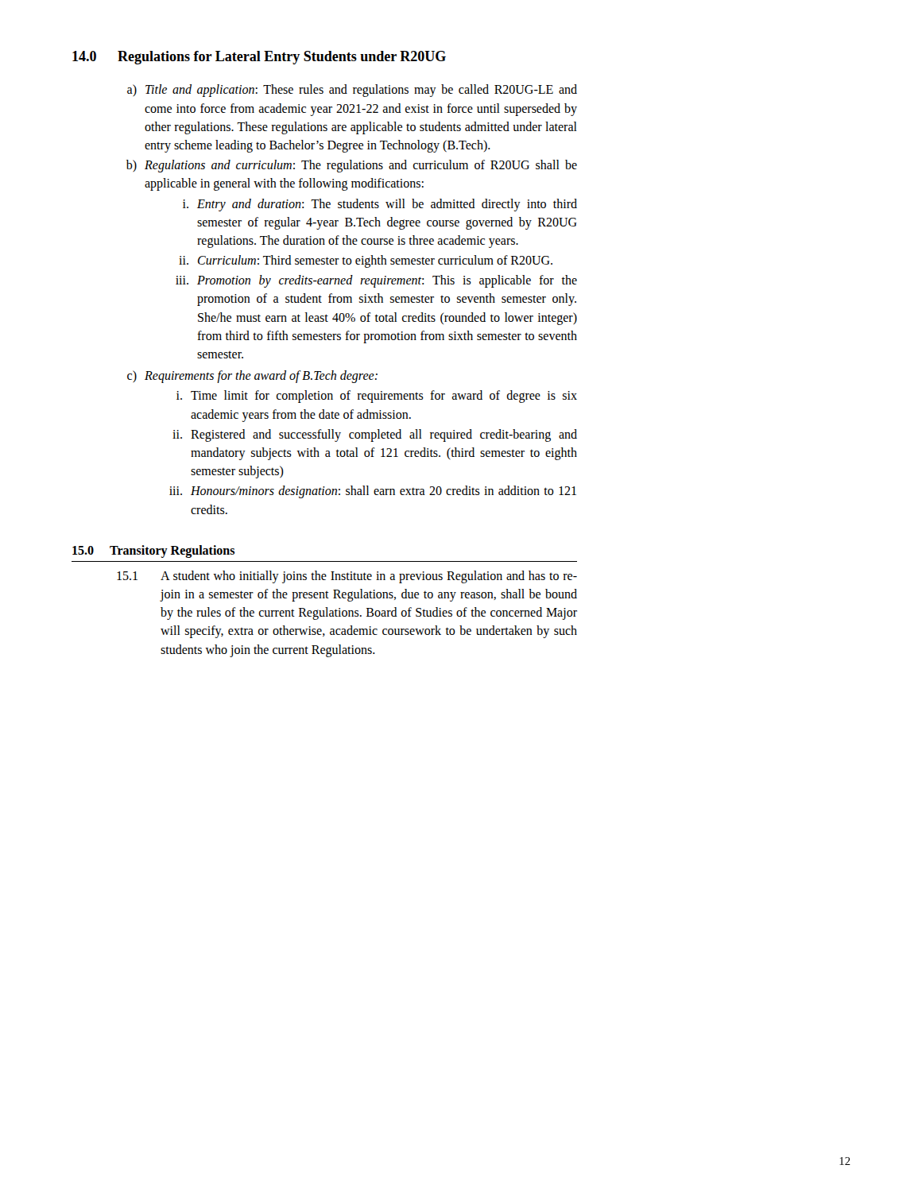14.0 Regulations for Lateral Entry Students under R20UG
a)
Title and application: These rules and regulations may be called R20UG-LE and come into force from academic year 2021-22 and exist in force until superseded by other regulations. These regulations are applicable to students admitted under lateral entry scheme leading to Bachelor’s Degree in Technology (B.Tech).
b)
Regulations and curriculum: The regulations and curriculum of R20UG shall be applicable in general with the following modifications:
i.
Entry and duration: The students will be admitted directly into third semester of regular 4-year B.Tech degree course governed by R20UG regulations. The duration of the course is three academic years.
ii.
Curriculum: Third semester to eighth semester curriculum of R20UG.
iii.
Promotion by credits-earned requirement: This is applicable for the promotion of a student from sixth semester to seventh semester only. She/he must earn at least 40% of total credits (rounded to lower integer) from third to fifth semesters for promotion from sixth semester to seventh semester.
c)
Requirements for the award of B.Tech degree:
i.
Time limit for completion of requirements for award of degree is six academic years from the date of admission.
ii.
Registered and successfully completed all required credit-bearing and mandatory subjects with a total of 121 credits. (third semester to eighth semester subjects)
iii.
Honours/minors designation: shall earn extra 20 credits in addition to 121 credits.
15.0 Transitory Regulations
15.1
A student who initially joins the Institute in a previous Regulation and has to re-join in a semester of the present Regulations, due to any reason, shall be bound by the rules of the current Regulations. Board of Studies of the concerned Major will specify, extra or otherwise, academic coursework to be undertaken by such students who join the current Regulations.
12